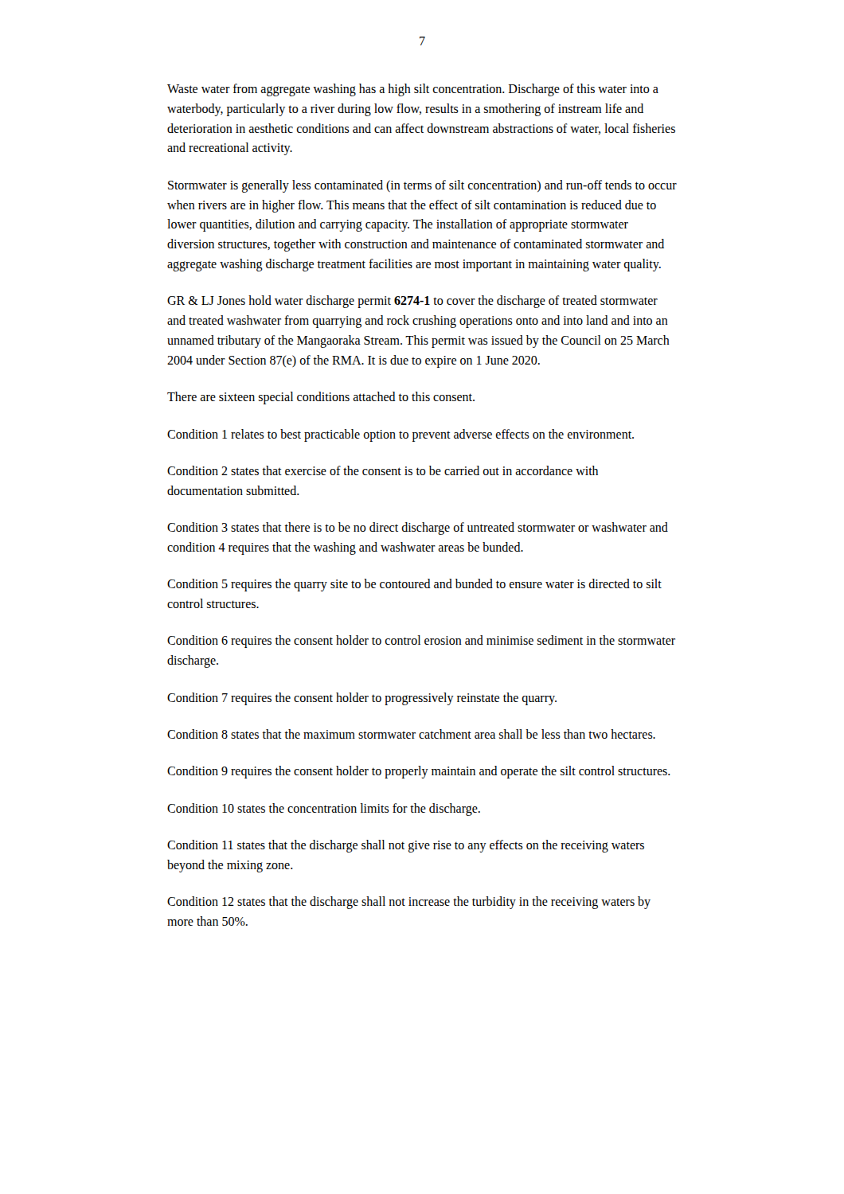7
Waste water from aggregate washing has a high silt concentration. Discharge of this water into a waterbody, particularly to a river during low flow, results in a smothering of instream life and deterioration in aesthetic conditions and can affect downstream abstractions of water, local fisheries and recreational activity.
Stormwater is generally less contaminated (in terms of silt concentration) and run-off tends to occur when rivers are in higher flow. This means that the effect of silt contamination is reduced due to lower quantities, dilution and carrying capacity. The installation of appropriate stormwater diversion structures, together with construction and maintenance of contaminated stormwater and aggregate washing discharge treatment facilities are most important in maintaining water quality.
GR & LJ Jones hold water discharge permit 6274-1 to cover the discharge of treated stormwater and treated washwater from quarrying and rock crushing operations onto and into land and into an unnamed tributary of the Mangaoraka Stream. This permit was issued by the Council on 25 March 2004 under Section 87(e) of the RMA. It is due to expire on 1 June 2020.
There are sixteen special conditions attached to this consent.
Condition 1 relates to best practicable option to prevent adverse effects on the environment.
Condition 2 states that exercise of the consent is to be carried out in accordance with documentation submitted.
Condition 3 states that there is to be no direct discharge of untreated stormwater or washwater and condition 4 requires that the washing and washwater areas be bunded.
Condition 5 requires the quarry site to be contoured and bunded to ensure water is directed to silt control structures.
Condition 6 requires the consent holder to control erosion and minimise sediment in the stormwater discharge.
Condition 7 requires the consent holder to progressively reinstate the quarry.
Condition 8 states that the maximum stormwater catchment area shall be less than two hectares.
Condition 9 requires the consent holder to properly maintain and operate the silt control structures.
Condition 10 states the concentration limits for the discharge.
Condition 11 states that the discharge shall not give rise to any effects on the receiving waters beyond the mixing zone.
Condition 12 states that the discharge shall not increase the turbidity in the receiving waters by more than 50%.